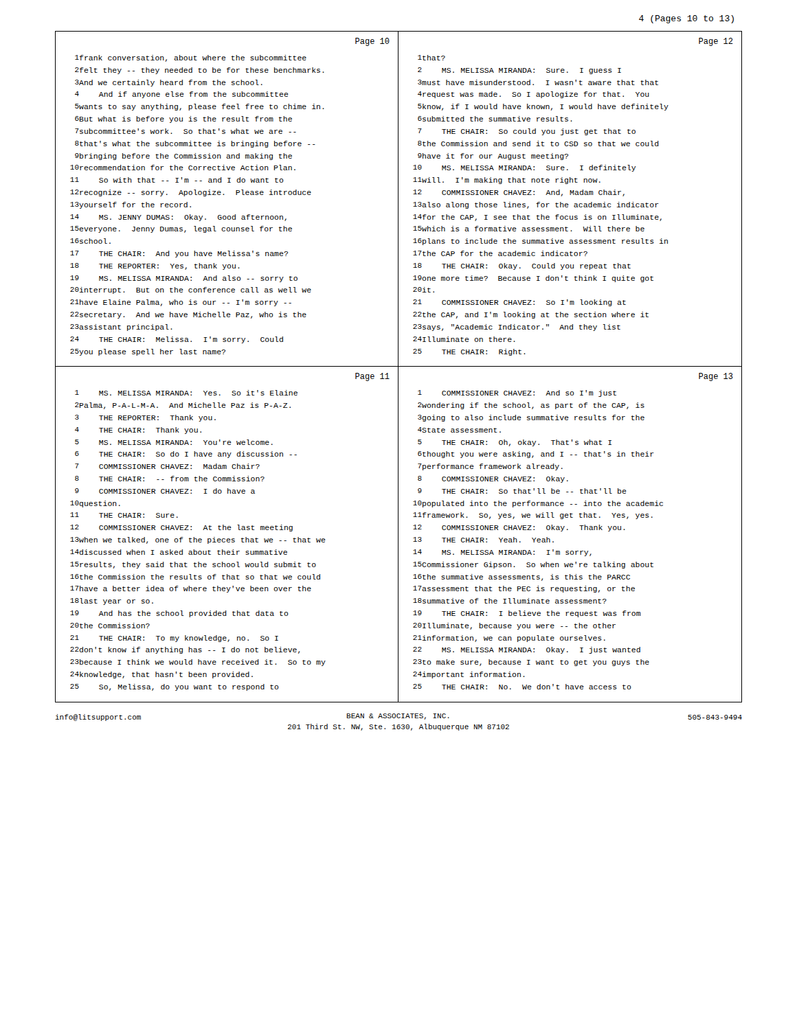4 (Pages 10 to 13)
Page 10
| 1 | frank conversation, about where the subcommittee |
| 2 | felt they -- they needed to be for these benchmarks. |
| 3 | And we certainly heard from the school. |
| 4 | And if anyone else from the subcommittee |
| 5 | wants to say anything, please feel free to chime in. |
| 6 | But what is before you is the result from the |
| 7 | subcommittee's work. So that's what we are -- |
| 8 | that's what the subcommittee is bringing before -- |
| 9 | bringing before the Commission and making the |
| 10 | recommendation for the Corrective Action Plan. |
| 11 | So with that -- I'm -- and I do want to |
| 12 | recognize -- sorry. Apologize. Please introduce |
| 13 | yourself for the record. |
| 14 | MS. JENNY DUMAS: Okay. Good afternoon, |
| 15 | everyone. Jenny Dumas, legal counsel for the |
| 16 | school. |
| 17 | THE CHAIR: And you have Melissa's name? |
| 18 | THE REPORTER: Yes, thank you. |
| 19 | MS. MELISSA MIRANDA: And also -- sorry to |
| 20 | interrupt. But on the conference call as well we |
| 21 | have Elaine Palma, who is our -- I'm sorry -- |
| 22 | secretary. And we have Michelle Paz, who is the |
| 23 | assistant principal. |
| 24 | THE CHAIR: Melissa. I'm sorry. Could |
| 25 | you please spell her last name? |
Page 12
| 1 | that? |
| 2 | MS. MELISSA MIRANDA: Sure. I guess I |
| 3 | must have misunderstood. I wasn't aware that that |
| 4 | request was made. So I apologize for that. You |
| 5 | know, if I would have known, I would have definitely |
| 6 | submitted the summative results. |
| 7 | THE CHAIR: So could you just get that to |
| 8 | the Commission and send it to CSD so that we could |
| 9 | have it for our August meeting? |
| 10 | MS. MELISSA MIRANDA: Sure. I definitely |
| 11 | will. I'm making that note right now. |
| 12 | COMMISSIONER CHAVEZ: And, Madam Chair, |
| 13 | also along those lines, for the academic indicator |
| 14 | for the CAP, I see that the focus is on Illuminate, |
| 15 | which is a formative assessment. Will there be |
| 16 | plans to include the summative assessment results in |
| 17 | the CAP for the academic indicator? |
| 18 | THE CHAIR: Okay. Could you repeat that |
| 19 | one more time? Because I don't think I quite got |
| 20 | it. |
| 21 | COMMISSIONER CHAVEZ: So I'm looking at |
| 22 | the CAP, and I'm looking at the section where it |
| 23 | says, "Academic Indicator." And they list |
| 24 | Illuminate on there. |
| 25 | THE CHAIR: Right. |
Page 11
| 1 | MS. MELISSA MIRANDA: Yes. So it's Elaine |
| 2 | Palma, P-A-L-M-A. And Michelle Paz is P-A-Z. |
| 3 | THE REPORTER: Thank you. |
| 4 | THE CHAIR: Thank you. |
| 5 | MS. MELISSA MIRANDA: You're welcome. |
| 6 | THE CHAIR: So do I have any discussion -- |
| 7 | COMMISSIONER CHAVEZ: Madam Chair? |
| 8 | THE CHAIR: -- from the Commission? |
| 9 | COMMISSIONER CHAVEZ: I do have a |
| 10 | question. |
| 11 | THE CHAIR: Sure. |
| 12 | COMMISSIONER CHAVEZ: At the last meeting |
| 13 | when we talked, one of the pieces that we -- that we |
| 14 | discussed when I asked about their summative |
| 15 | results, they said that the school would submit to |
| 16 | the Commission the results of that so that we could |
| 17 | have a better idea of where they've been over the |
| 18 | last year or so. |
| 19 | And has the school provided that data to |
| 20 | the Commission? |
| 21 | THE CHAIR: To my knowledge, no. So I |
| 22 | don't know if anything has -- I do not believe, |
| 23 | because I think we would have received it. So to my |
| 24 | knowledge, that hasn't been provided. |
| 25 | So, Melissa, do you want to respond to |
Page 13
| 1 | COMMISSIONER CHAVEZ: And so I'm just |
| 2 | wondering if the school, as part of the CAP, is |
| 3 | going to also include summative results for the |
| 4 | State assessment. |
| 5 | THE CHAIR: Oh, okay. That's what I |
| 6 | thought you were asking, and I -- that's in their |
| 7 | performance framework already. |
| 8 | COMMISSIONER CHAVEZ: Okay. |
| 9 | THE CHAIR: So that'll be -- that'll be |
| 10 | populated into the performance -- into the academic |
| 11 | framework. So, yes, we will get that. Yes, yes. |
| 12 | COMMISSIONER CHAVEZ: Okay. Thank you. |
| 13 | THE CHAIR: Yeah. Yeah. |
| 14 | MS. MELISSA MIRANDA: I'm sorry, |
| 15 | Commissioner Gipson. So when we're talking about |
| 16 | the summative assessments, is this the PARCC |
| 17 | assessment that the PEC is requesting, or the |
| 18 | summative of the Illuminate assessment? |
| 19 | THE CHAIR: I believe the request was from |
| 20 | Illuminate, because you were -- the other |
| 21 | information, we can populate ourselves. |
| 22 | MS. MELISSA MIRANDA: Okay. I just wanted |
| 23 | to make sure, because I want to get you guys the |
| 24 | important information. |
| 25 | THE CHAIR: No. We don't have access to |
info@litsupport.com
BEAN & ASSOCIATES, INC.
201 Third St. NW, Ste. 1630, Albuquerque NM 87102
505-843-9494